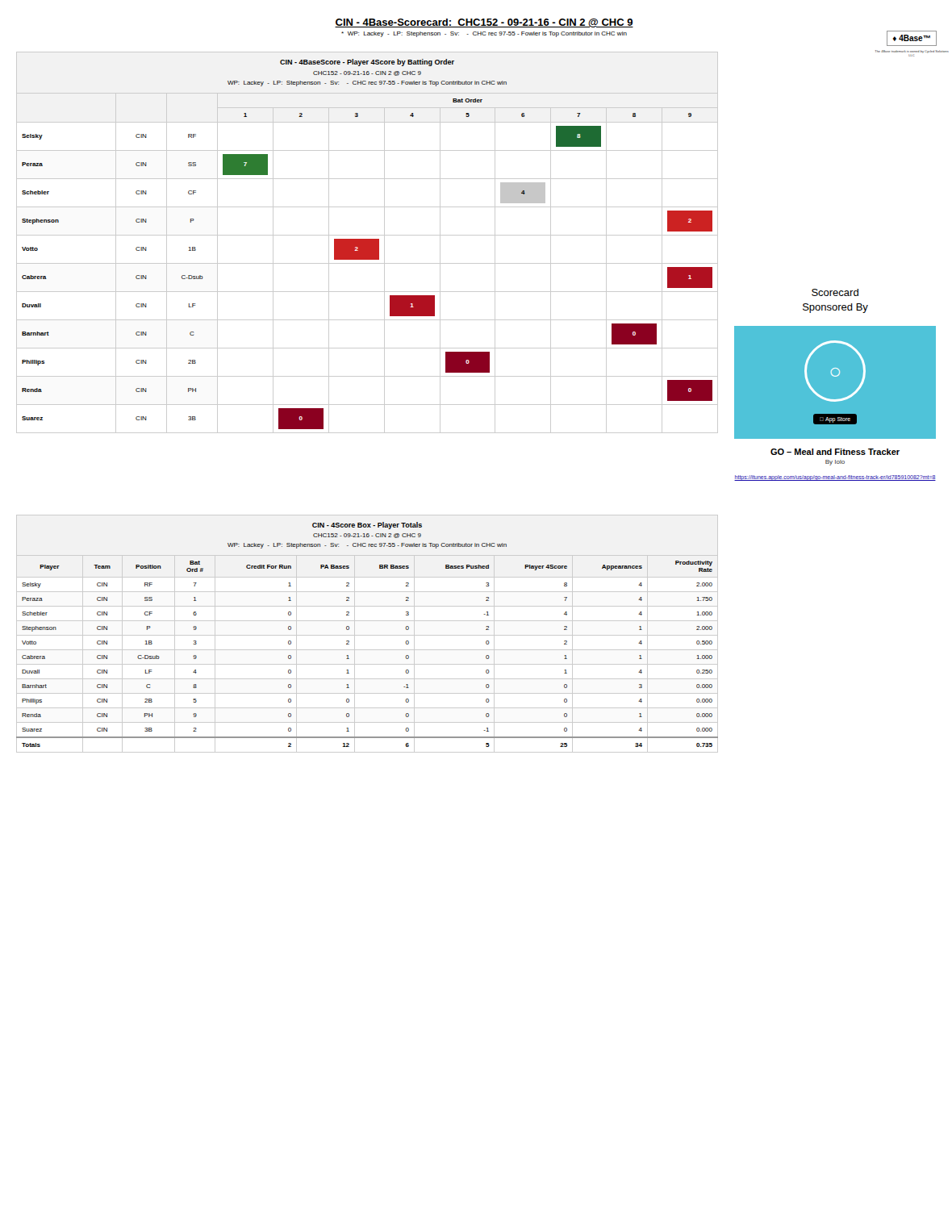CIN - 4Base-Scorecard: CHC152 - 09-21-16 - CIN 2 @ CHC 9
* WP: Lackey - LP: Stephenson - Sv: - CHC rec 97-55 - Fowler is Top Contributor in CHC win
♦ 4Base™
The 4Base trademark is owned by Cycled Solutions LLC
CIN - 4BaseScore - Player 4Score by Batting Order CHC152 - 09-21-16 - CIN 2 @ CHC 9 WP: Lackey - LP: Stephenson - Sv: - CHC rec 97-55 - Fowler is Top Contributor in CHC win
| | | | Bat Order |
| --- | --- | --- | --- |
| 1 | 2 | 3 | 4 | 5 | 6 | 7 | 8 | 9 |
| Selsky | CIN | RF | | | | | | | 8 | | |
| Peraza | CIN | SS | 7 | | | | | | | | |
| Schebler | CIN | CF | | | | | | 4 | | | |
| Stephenson | CIN | P | | | | | | | | | 2 |
| Votto | CIN | 1B | | | 2 | | | | | | |
| Cabrera | CIN | C-Dsub | | | | | | | | | 1 |
| Duvall | CIN | LF | | | | 1 | | | | | |
| Barnhart | CIN | C | | | | | | | | 0 | |
| Phillips | CIN | 2B | | | | | 0 | | | | |
| Renda | CIN | PH | | | | | | | | | 0 |
| Suarez | CIN | 3B | | 0 | | | | | | | |
Scorecard
Sponsored By
○
 App Store
GO – Meal and Fitness Tracker
By Iolo
https://itunes.apple.com/us/app/go-meal-and-fitness-track-er/id785910082?mt=8
CIN - 4Score Box - Player Totals CHC152 - 09-21-16 - CIN 2 @ CHC 9 WP: Lackey - LP: Stephenson - Sv: - CHC rec 97-55 - Fowler is Top Contributor in CHC win
| Player | Team | Position | Bat Ord # | Credit For Run | PA Bases | BR Bases | Bases Pushed | Player 4Score | Appearances | Productivity Rate |
| --- | --- | --- | --- | --- | --- | --- | --- | --- | --- | --- |
| Selsky | CIN | RF | 7 | 1 | 2 | 2 | 3 | 8 | 4 | 2.000 |
| Peraza | CIN | SS | 1 | 1 | 2 | 2 | 2 | 7 | 4 | 1.750 |
| Schebler | CIN | CF | 6 | 0 | 2 | 3 | -1 | 4 | 4 | 1.000 |
| Stephenson | CIN | P | 9 | 0 | 0 | 0 | 2 | 2 | 1 | 2.000 |
| Votto | CIN | 1B | 3 | 0 | 2 | 0 | 0 | 2 | 4 | 0.500 |
| Cabrera | CIN | C-Dsub | 9 | 0 | 1 | 0 | 0 | 1 | 1 | 1.000 |
| Duvall | CIN | LF | 4 | 0 | 1 | 0 | 0 | 1 | 4 | 0.250 |
| Barnhart | CIN | C | 8 | 0 | 1 | -1 | 0 | 0 | 3 | 0.000 |
| Phillips | CIN | 2B | 5 | 0 | 0 | 0 | 0 | 0 | 4 | 0.000 |
| Renda | CIN | PH | 9 | 0 | 0 | 0 | 0 | 0 | 1 | 0.000 |
| Suarez | CIN | 3B | 2 | 0 | 1 | 0 | -1 | 0 | 4 | 0.000 |
| Totals | | | | 2 | 12 | 6 | 5 | 25 | 34 | 0.735 |